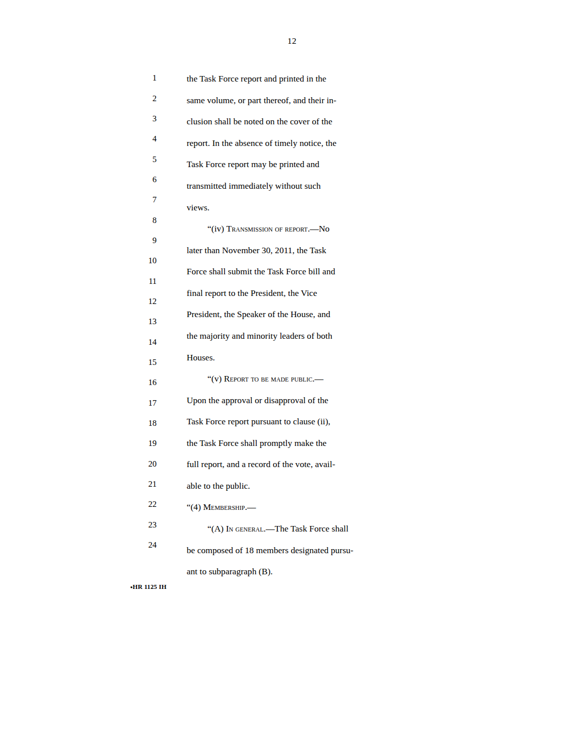12
| 1 2 3 4 5 6 7 8 9 10 11 12 13 14 15 16 17 18 19 20 21 22 23 24 | the Task Force report and printed in the same volume, or part thereof, and their in- clusion shall be noted on the cover of the report. In the absence of timely notice, the Task Force report may be printed and transmitted immediately without such views. “(iv) Transmission of report. —No later than November 30, 2011, the Task Force shall submit the Task Force bill and final report to the President, the Vice President, the Speaker of the House, and the majority and minority leaders of both Houses. “(v) Report to be made public. — Upon the approval or disapproval of the Task Force report pursuant to clause (ii), the Task Force shall promptly make the full report, and a record of the vote, avail- able to the public. “(4) Membership. — “(A) In general. —The Task Force shall be composed of 18 members designated pursu- ant to subparagraph (B). |
•HR 1125 IH